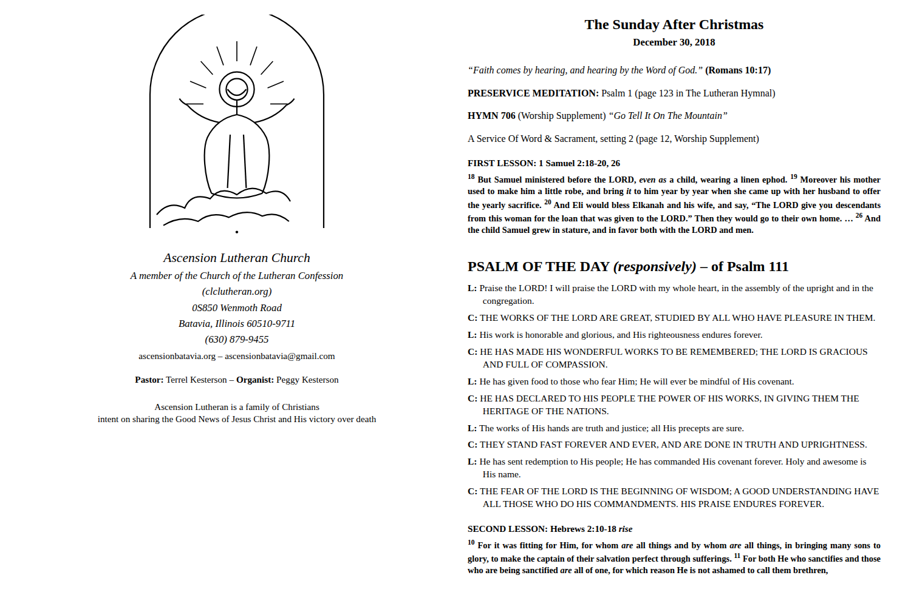Line drawing of the ascending Christ A simple line illustration of Jesus with arms outstretched, rays of light radiating from behind Him, standing above stylized clouds within an arched border.
Ascension Lutheran Church
A member of the Church of the Lutheran Confession
(clclutheran.org)
0S850 Wenmoth Road
Batavia, Illinois 60510-9711
(630) 879-9455
ascensionbatavia.org – ascensionbatavia@gmail.com
Pastor: Terrel Kesterson – Organist: Peggy Kesterson
Ascension Lutheran is a family of Christians
intent on sharing the Good News of Jesus Christ and His victory over death
The Sunday After Christmas
December 30, 2018
“Faith comes by hearing, and hearing by the Word of God.” (Romans 10:17)
PRESERVICE MEDITATION: Psalm 1 (page 123 in The Lutheran Hymnal)
HYMN 706 (Worship Supplement) “Go Tell It On The Mountain”
A Service Of Word & Sacrament, setting 2 (page 12, Worship Supplement)
FIRST LESSON: 1 Samuel 2:18-20, 26
18 But Samuel ministered before the LORD, even as a child, wearing a linen ephod. 19 Moreover his mother used to make him a little robe, and bring it to him year by year when she came up with her husband to offer the yearly sacrifice. 20 And Eli would bless Elkanah and his wife, and say, “The LORD give you descendants from this woman for the loan that was given to the LORD.” Then they would go to their own home. … 26 And the child Samuel grew in stature, and in favor both with the LORD and men.
PSALM OF THE DAY (responsively) – of Psalm 111
L: Praise the LORD! I will praise the LORD with my whole heart, in the assembly of the upright and in the congregation.
C: The works of the Lord are great, studied by all who have pleasure in them.
L: His work is honorable and glorious, and His righteousness endures forever.
C: He has made His wonderful works to be remembered; the Lord is gracious and full of compassion.
L: He has given food to those who fear Him; He will ever be mindful of His covenant.
C: He has declared to His people the power of His works, in giving them the heritage of the nations.
L: The works of His hands are truth and justice; all His precepts are sure.
C: They stand fast forever and ever, and are done in truth and uprightness.
L: He has sent redemption to His people; He has commanded His covenant forever. Holy and awesome is His name.
C: The fear of the Lord is the beginning of wisdom; a good understanding have all those who do His commandments. His praise endures forever.
SECOND LESSON: Hebrews 2:10-18 rise
10 For it was fitting for Him, for whom are all things and by whom are all things, in bringing many sons to glory, to make the captain of their salvation perfect through sufferings. 11 For both He who sanctifies and those who are being sanctified are all of one, for which reason He is not ashamed to call them brethren,